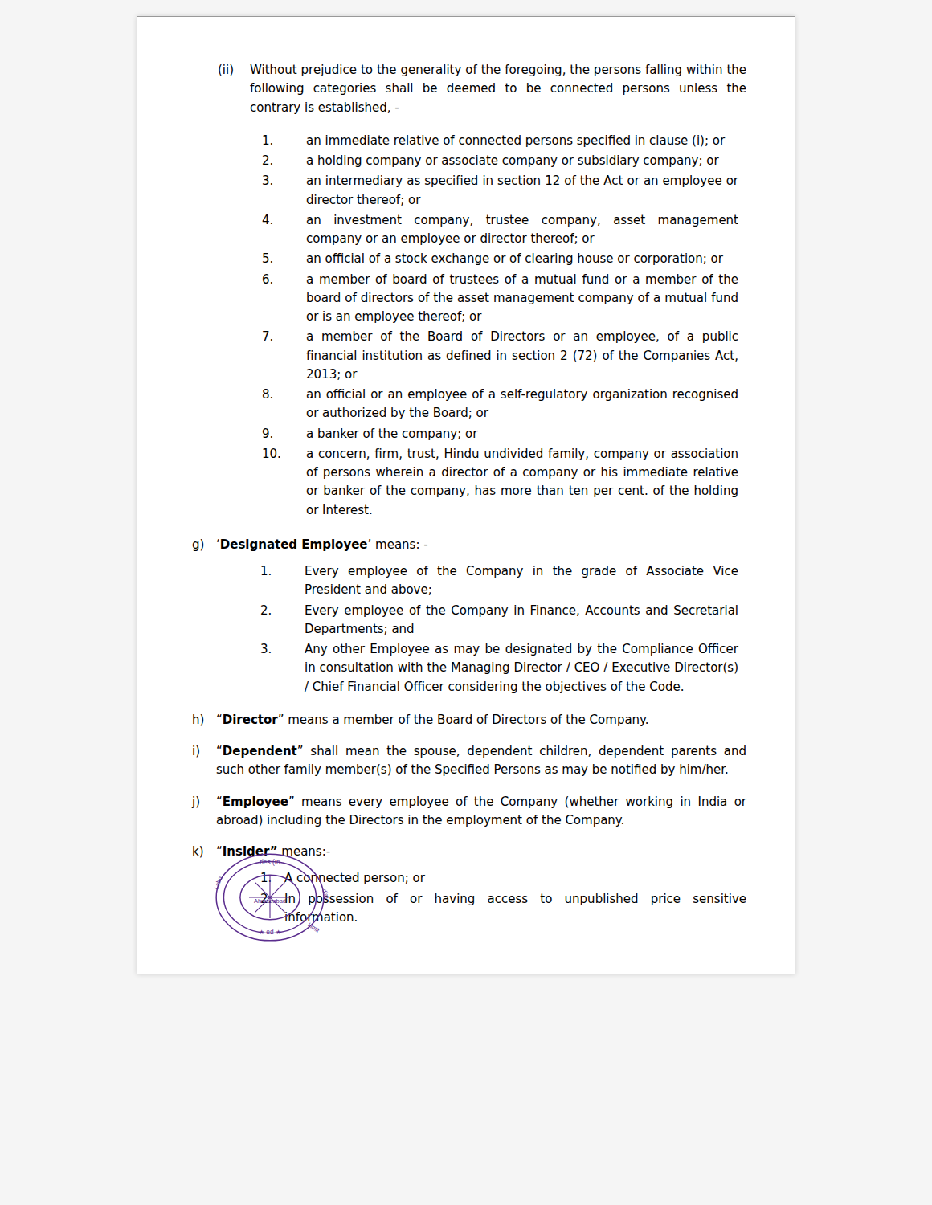(ii)
Without prejudice to the generality of the foregoing, the persons falling within the following categories shall be deemed to be connected persons unless the contrary is established, -
1. an immediate relative of connected persons specified in clause (i); or
2. a holding company or associate company or subsidiary company; or
3. an intermediary as specified in section 12 of the Act or an employee or director thereof; or
4. an investment company, trustee company, asset management company or an employee or director thereof; or
5. an official of a stock exchange or of clearing house or corporation; or
6. a member of board of trustees of a mutual fund or a member of the board of directors of the asset management company of a mutual fund or is an employee thereof; or
7. a member of the Board of Directors or an employee, of a public financial institution as defined in section 2 (72) of the Companies Act, 2013; or
8. an official or an employee of a self-regulatory organization recognised or authorized by the Board; or
9. a banker of the company; or
10. a concern, firm, trust, Hindu undivided family, company or association of persons wherein a director of a company or his immediate relative or banker of the company, has more than ten per cent. of the holding or Interest.
g)
‘Designated Employee’ means: -
1. Every employee of the Company in the grade of Associate Vice President and above;
2. Every employee of the Company in Finance, Accounts and Secretarial Departments; and
3. Any other Employee as may be designated by the Compliance Officer in consultation with the Managing Director / CEO / Executive Director(s) / Chief Financial Officer considering the objectives of the Code.
h)
“Director” means a member of the Board of Directors of the Company.
i)
“Dependent” shall mean the spouse, dependent children, dependent parents and such other family member(s) of the Specified Persons as may be notified by him/her.
j)
“Employee” means every employee of the Company (whether working in India or abroad) including the Directors in the employment of the Company.
k)
“Insider” means:-
1. A connected person; or
2. In possession of or having access to unpublished price sensitive information.
ries (In ★ ed ★ Labo dia) Ahmedabad Limit